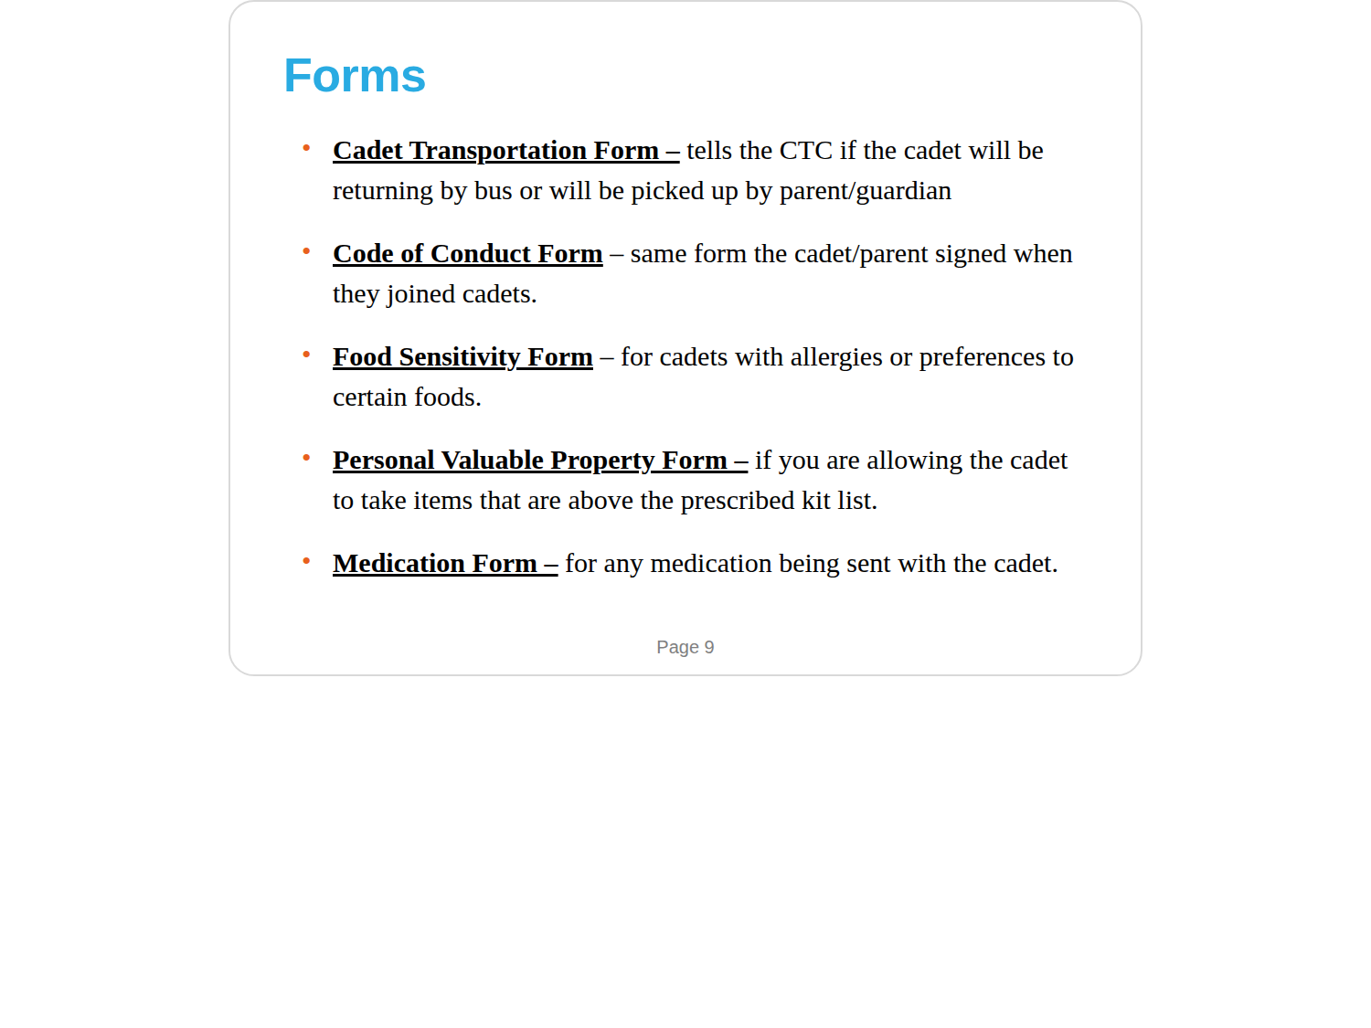Forms
Cadet Transportation Form – tells the CTC if the cadet will be returning by bus or will be picked up by parent/guardian
Code of Conduct Form – same form the cadet/parent signed when they joined cadets.
Food Sensitivity Form – for cadets with allergies or preferences to certain foods.
Personal Valuable Property Form – if you are allowing the cadet to take items that are above the prescribed kit list.
Medication Form – for any medication being sent with the cadet.
Page 9